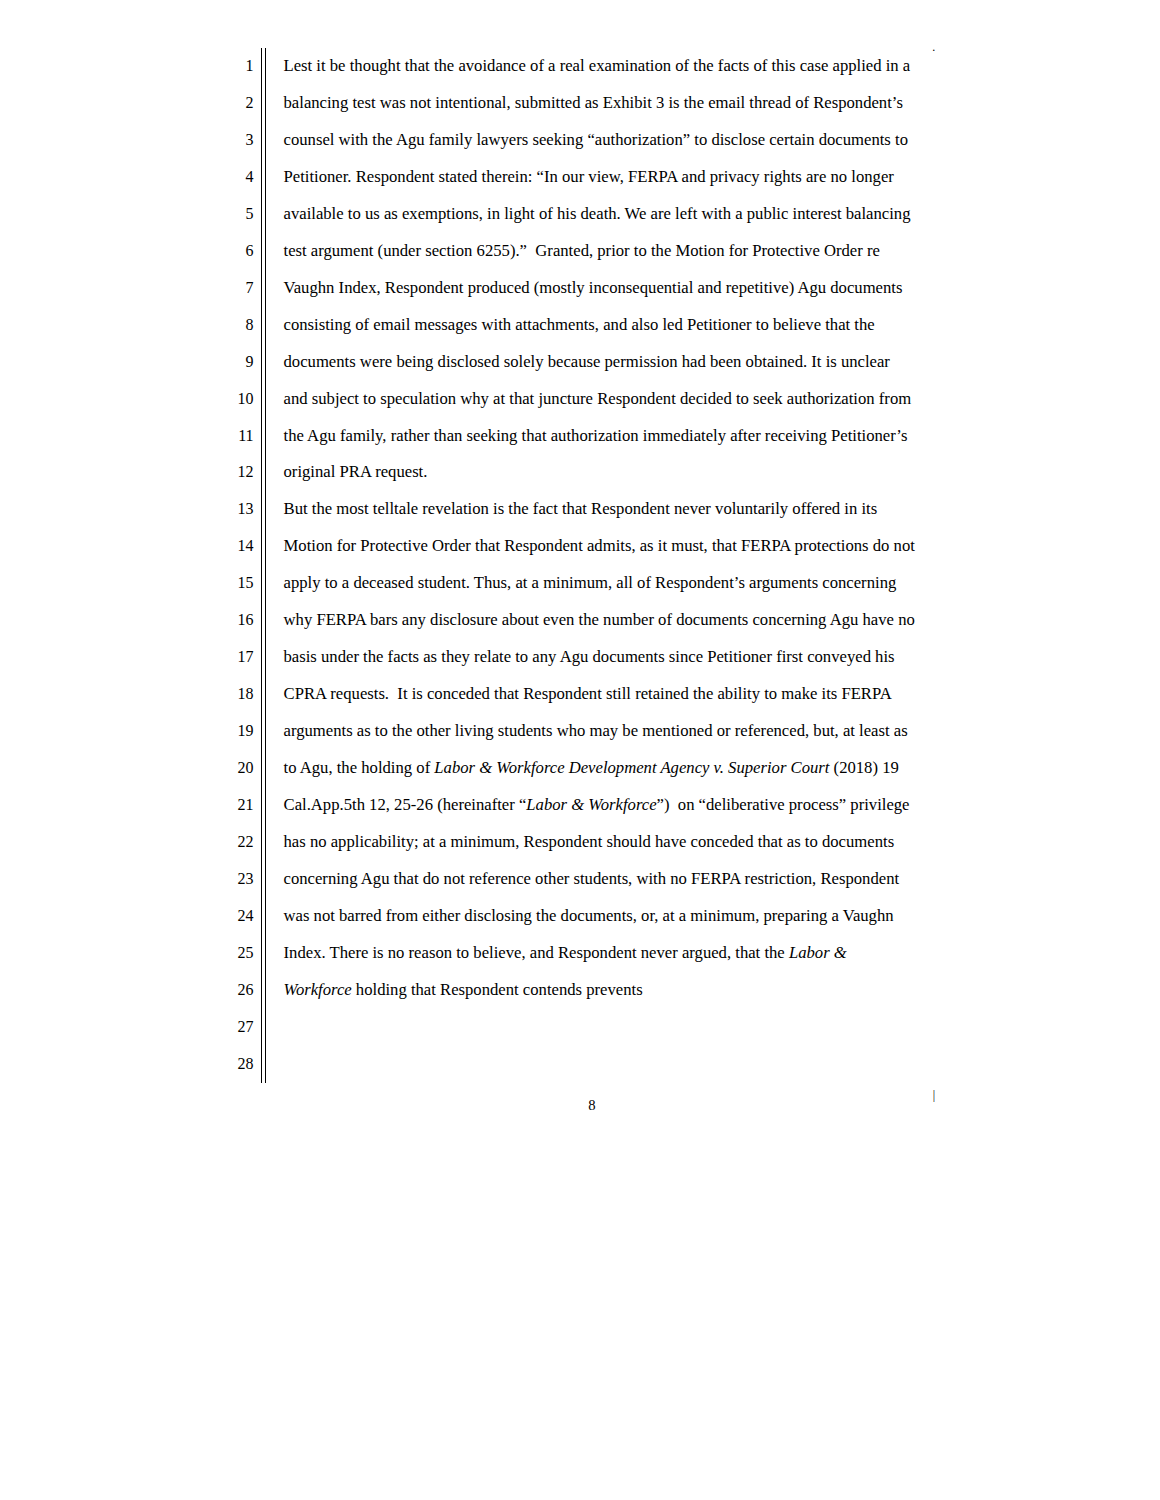.
1
2
3
4
5
6
7
8
9
10
11
12
13
14
15
16
17
18
19
20
21
22
23
24
25
26
27
28
Lest it be thought that the avoidance of a real examination of the facts of this case applied in a balancing test was not intentional, submitted as Exhibit 3 is the email thread of Respondent’s counsel with the Agu family lawyers seeking “authorization” to disclose certain documents to Petitioner. Respondent stated therein: “In our view, FERPA and privacy rights are no longer available to us as exemptions, in light of his death. We are left with a public interest balancing test argument (under section 6255).” Granted, prior to the Motion for Protective Order re Vaughn Index, Respondent produced (mostly inconsequential and repetitive) Agu documents consisting of email messages with attachments, and also led Petitioner to believe that the documents were being disclosed solely because permission had been obtained. It is unclear and subject to speculation why at that juncture Respondent decided to seek authorization from the Agu family, rather than seeking that authorization immediately after receiving Petitioner’s original PRA request.
But the most telltale revelation is the fact that Respondent never voluntarily offered in its Motion for Protective Order that Respondent admits, as it must, that FERPA protections do not apply to a deceased student. Thus, at a minimum, all of Respondent’s arguments concerning why FERPA bars any disclosure about even the number of documents concerning Agu have no basis under the facts as they relate to any Agu documents since Petitioner first conveyed his CPRA requests. It is conceded that Respondent still retained the ability to make its FERPA arguments as to the other living students who may be mentioned or referenced, but, at least as to Agu, the holding of Labor & Workforce Development Agency v. Superior Court (2018) 19 Cal.App.5th 12, 25-26 (hereinafter “Labor & Workforce”) on “deliberative process” privilege has no applicability; at a minimum, Respondent should have conceded that as to documents concerning Agu that do not reference other students, with no FERPA restriction, Respondent was not barred from either disclosing the documents, or, at a minimum, preparing a Vaughn Index. There is no reason to believe, and Respondent never argued, that the Labor & Workforce holding that Respondent contends prevents
|
8